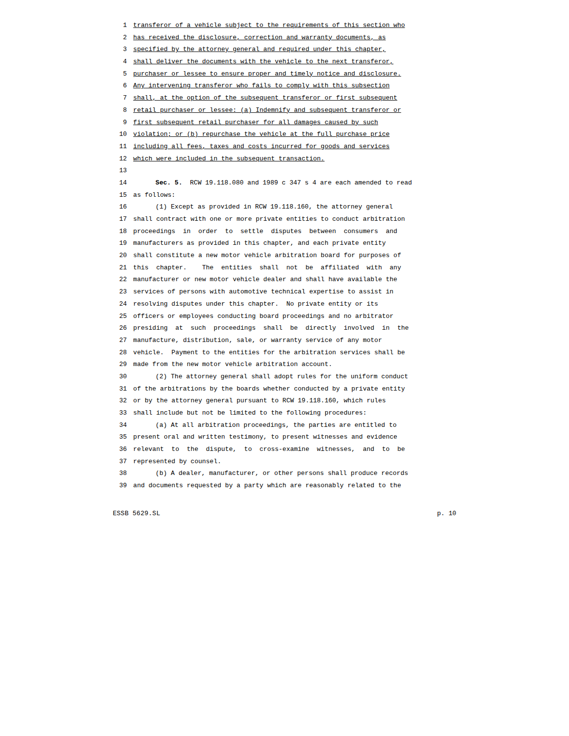transferor of a vehicle subject to the requirements of this section who
has received the disclosure, correction and warranty documents, as
specified by the attorney general and required under this chapter,
shall deliver the documents with the vehicle to the next transferor,
purchaser or lessee to ensure proper and timely notice and disclosure.
Any intervening transferor who fails to comply with this subsection
shall, at the option of the subsequent transferor or first subsequent
retail purchaser or lessee: (a) Indemnify and subsequent transferor or
first subsequent retail purchaser for all damages caused by such
violation; or (b) repurchase the vehicle at the full purchase price
including all fees, taxes and costs incurred for goods and services
which were included in the subsequent transaction.
Sec. 5. RCW 19.118.080 and 1989 c 347 s 4 are each amended to read
as follows:
(1) Except as provided in RCW 19.118.160, the attorney general
shall contract with one or more private entities to conduct arbitration
proceedings in order to settle disputes between consumers and
manufacturers as provided in this chapter, and each private entity
shall constitute a new motor vehicle arbitration board for purposes of
this chapter. The entities shall not be affiliated with any
manufacturer or new motor vehicle dealer and shall have available the
services of persons with automotive technical expertise to assist in
resolving disputes under this chapter. No private entity or its
officers or employees conducting board proceedings and no arbitrator
presiding at such proceedings shall be directly involved in the
manufacture, distribution, sale, or warranty service of any motor
vehicle. Payment to the entities for the arbitration services shall be
made from the new motor vehicle arbitration account.
(2) The attorney general shall adopt rules for the uniform conduct
of the arbitrations by the boards whether conducted by a private entity
or by the attorney general pursuant to RCW 19.118.160, which rules
shall include but not be limited to the following procedures:
(a) At all arbitration proceedings, the parties are entitled to
present oral and written testimony, to present witnesses and evidence
relevant to the dispute, to cross-examine witnesses, and to be
represented by counsel.
(b) A dealer, manufacturer, or other persons shall produce records
and documents requested by a party which are reasonably related to the
ESSB 5629.SL
p. 10